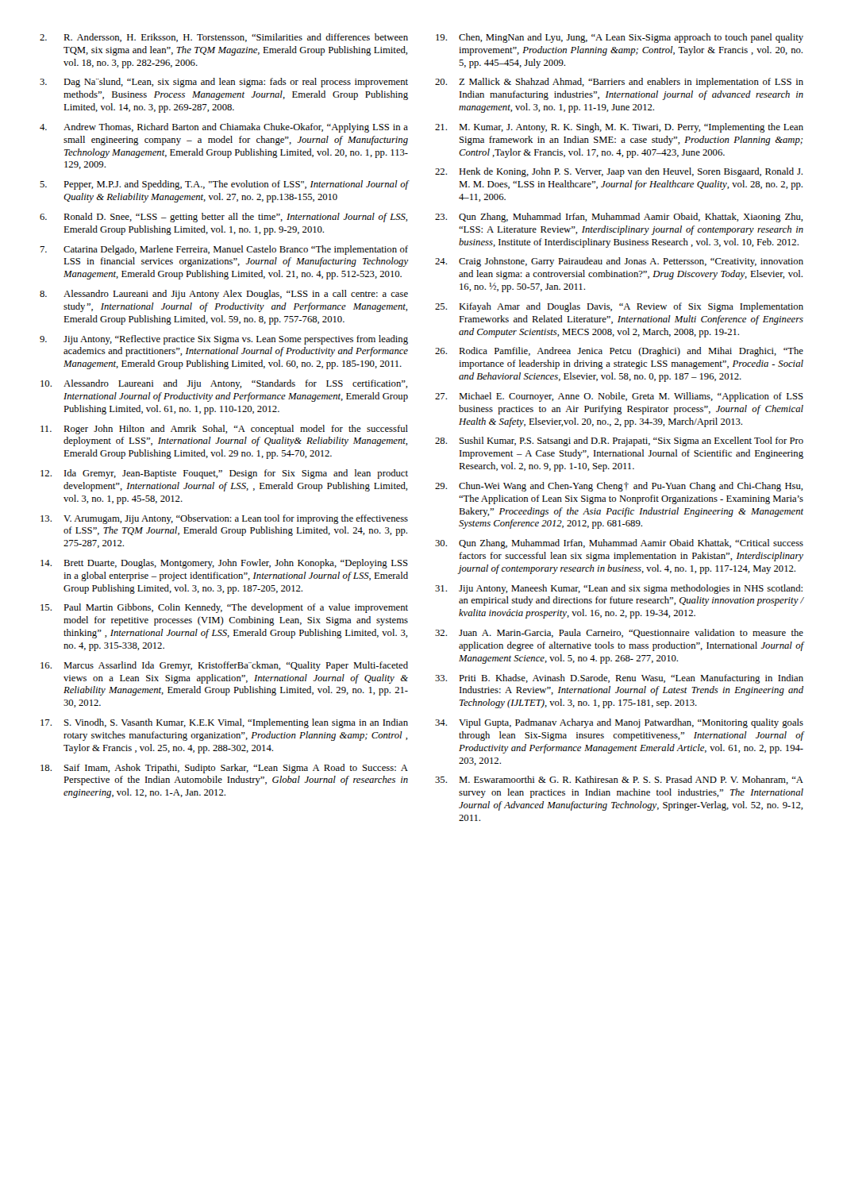R. Andersson, H. Eriksson, H. Torstensson, “Similarities and differences between TQM, six sigma and lean”, The TQM Magazine, Emerald Group Publishing Limited, vol. 18, no. 3, pp. 282-296, 2006.
Dag Na¨slund, “Lean, six sigma and lean sigma: fads or real process improvement methods”, Business Process Management Journal, Emerald Group Publishing Limited, vol. 14, no. 3, pp. 269-287, 2008.
Andrew Thomas, Richard Barton and Chiamaka Chuke-Okafor, “Applying LSS in a small engineering company – a model for change”, Journal of Manufacturing Technology Management, Emerald Group Publishing Limited, vol. 20, no. 1, pp. 113-129, 2009.
Pepper, M.P.J. and Spedding, T.A., "The evolution of LSS", International Journal of Quality & Reliability Management, vol. 27, no. 2, pp.138-155, 2010
Ronald D. Snee, “LSS – getting better all the time”, International Journal of LSS, Emerald Group Publishing Limited, vol. 1, no. 1, pp. 9-29, 2010.
Catarina Delgado, Marlene Ferreira, Manuel Castelo Branco “The implementation of LSS in financial services organizations”, Journal of Manufacturing Technology Management, Emerald Group Publishing Limited, vol. 21, no. 4, pp. 512-523, 2010.
Alessandro Laureani and Jiju Antony Alex Douglas, “LSS in a call centre: a case study”, International Journal of Productivity and Performance Management, Emerald Group Publishing Limited, vol. 59, no. 8, pp. 757-768, 2010.
Jiju Antony, “Reflective practice Six Sigma vs. Lean Some perspectives from leading academics and practitioners”, International Journal of Productivity and Performance Management, Emerald Group Publishing Limited, vol. 60, no. 2, pp. 185-190, 2011.
Alessandro Laureani and Jiju Antony, “Standards for LSS certification”, International Journal of Productivity and Performance Management, Emerald Group Publishing Limited, vol. 61, no. 1, pp. 110-120, 2012.
Roger John Hilton and Amrik Sohal, “A conceptual model for the successful deployment of LSS”, International Journal of Quality& Reliability Management, Emerald Group Publishing Limited, vol. 29 no. 1, pp. 54-70, 2012.
Ida Gremyr, Jean-Baptiste Fouquet,” Design for Six Sigma and lean product development”, International Journal of LSS, , Emerald Group Publishing Limited, vol. 3, no. 1, pp. 45-58, 2012.
V. Arumugam, Jiju Antony, “Observation: a Lean tool for improving the effectiveness of LSS”, The TQM Journal, Emerald Group Publishing Limited, vol. 24, no. 3, pp. 275-287, 2012.
Brett Duarte, Douglas, Montgomery, John Fowler, John Konopka, “Deploying LSS in a global enterprise – project identification”, International Journal of LSS, Emerald Group Publishing Limited, vol. 3, no. 3, pp. 187-205, 2012.
Paul Martin Gibbons, Colin Kennedy, “The development of a value improvement model for repetitive processes (VIM) Combining Lean, Six Sigma and systems thinking” , International Journal of LSS, Emerald Group Publishing Limited, vol. 3, no. 4, pp. 315-338, 2012.
Marcus Assarlind Ida Gremyr, KristofferBa¨ckman, “Quality Paper Multi-faceted views on a Lean Six Sigma application”, International Journal of Quality & Reliability Management, Emerald Group Publishing Limited, vol. 29, no. 1, pp. 21-30, 2012.
S. Vinodh, S. Vasanth Kumar, K.E.K Vimal, “Implementing lean sigma in an Indian rotary switches manufacturing organization”, Production Planning &amp; Control , Taylor & Francis , vol. 25, no. 4, pp. 288-302, 2014.
Saif Imam, Ashok Tripathi, Sudipto Sarkar, “Lean Sigma A Road to Success: A Perspective of the Indian Automobile Industry”, Global Journal of researches in engineering, vol. 12, no. 1-A, Jan. 2012.
Chen, MingNan and Lyu, Jung, “A Lean Six-Sigma approach to touch panel quality improvement”, Production Planning &amp; Control, Taylor & Francis , vol. 20, no. 5, pp. 445–454, July 2009.
Z Mallick & Shahzad Ahmad, “Barriers and enablers in implementation of LSS in Indian manufacturing industries”, International journal of advanced research in management, vol. 3, no. 1, pp. 11-19, June 2012.
M. Kumar, J. Antony, R. K. Singh, M. K. Tiwari, D. Perry, “Implementing the Lean Sigma framework in an Indian SME: a case study”, Production Planning &amp; Control ,Taylor & Francis, vol. 17, no. 4, pp. 407–423, June 2006.
Henk de Koning, John P. S. Verver, Jaap van den Heuvel, Soren Bisgaard, Ronald J. M. M. Does, “LSS in Healthcare”, Journal for Healthcare Quality, vol. 28, no. 2, pp. 4–11, 2006.
Qun Zhang, Muhammad Irfan, Muhammad Aamir Obaid, Khattak, Xiaoning Zhu, “LSS: A Literature Review”, Interdisciplinary journal of contemporary research in business, Institute of Interdisciplinary Business Research , vol. 3, vol. 10, Feb. 2012.
Craig Johnstone, Garry Pairaudeau and Jonas A. Pettersson, “Creativity, innovation and lean sigma: a controversial combination?”, Drug Discovery Today, Elsevier, vol. 16, no. ½, pp. 50-57, Jan. 2011.
Kifayah Amar and Douglas Davis, “A Review of Six Sigma Implementation Frameworks and Related Literature”, International Multi Conference of Engineers and Computer Scientists, MECS 2008, vol 2, March, 2008, pp. 19-21.
Rodica Pamfilie, Andreea Jenica Petcu (Draghici) and Mihai Draghici, “The importance of leadership in driving a strategic LSS management”, Procedia - Social and Behavioral Sciences, Elsevier, vol. 58, no. 0, pp. 187 – 196, 2012.
Michael E. Cournoyer, Anne O. Nobile, Greta M. Williams, “Application of LSS business practices to an Air Purifying Respirator process”, Journal of Chemical Health & Safety, Elsevier,vol. 20, no., 2, pp. 34-39, March/April 2013.
Sushil Kumar, P.S. Satsangi and D.R. Prajapati, “Six Sigma an Excellent Tool for Pro Improvement – A Case Study”, International Journal of Scientific and Engineering Research, vol. 2, no. 9, pp. 1-10, Sep. 2011.
Chun-Wei Wang and Chen-Yang Cheng† and Pu-Yuan Chang and Chi-Chang Hsu, “The Application of Lean Six Sigma to Nonprofit Organizations - Examining Maria’s Bakery,” Proceedings of the Asia Pacific Industrial Engineering & Management Systems Conference 2012, 2012, pp. 681-689.
Qun Zhang, Muhammad Irfan, Muhammad Aamir Obaid Khattak, “Critical success factors for successful lean six sigma implementation in Pakistan”, Interdisciplinary journal of contemporary research in business, vol. 4, no. 1, pp. 117-124, May 2012.
Jiju Antony, Maneesh Kumar, “Lean and six sigma methodologies in NHS scotland: an empirical study and directions for future research”, Quality innovation prosperity / kvalita inovácia prosperity, vol. 16, no. 2, pp. 19-34, 2012.
Juan A. Marin-Garcia, Paula Carneiro, “Questionnaire validation to measure the application degree of alternative tools to mass production”, International Journal of Management Science, vol. 5, no 4. pp. 268- 277, 2010.
Priti B. Khadse, Avinash D.Sarode, Renu Wasu, “Lean Manufacturing in Indian Industries: A Review”, International Journal of Latest Trends in Engineering and Technology (IJLTET), vol. 3, no. 1, pp. 175-181, sep. 2013.
Vipul Gupta, Padmanav Acharya and Manoj Patwardhan, “Monitoring quality goals through lean Six-Sigma insures competitiveness,” International Journal of Productivity and Performance Management Emerald Article, vol. 61, no. 2, pp. 194-203, 2012.
M. Eswaramoorthi & G. R. Kathiresan & P. S. S. Prasad AND P. V. Mohanram, “A survey on lean practices in Indian machine tool industries,” The International Journal of Advanced Manufacturing Technology, Springer-Verlag, vol. 52, no. 9-12, 2011.